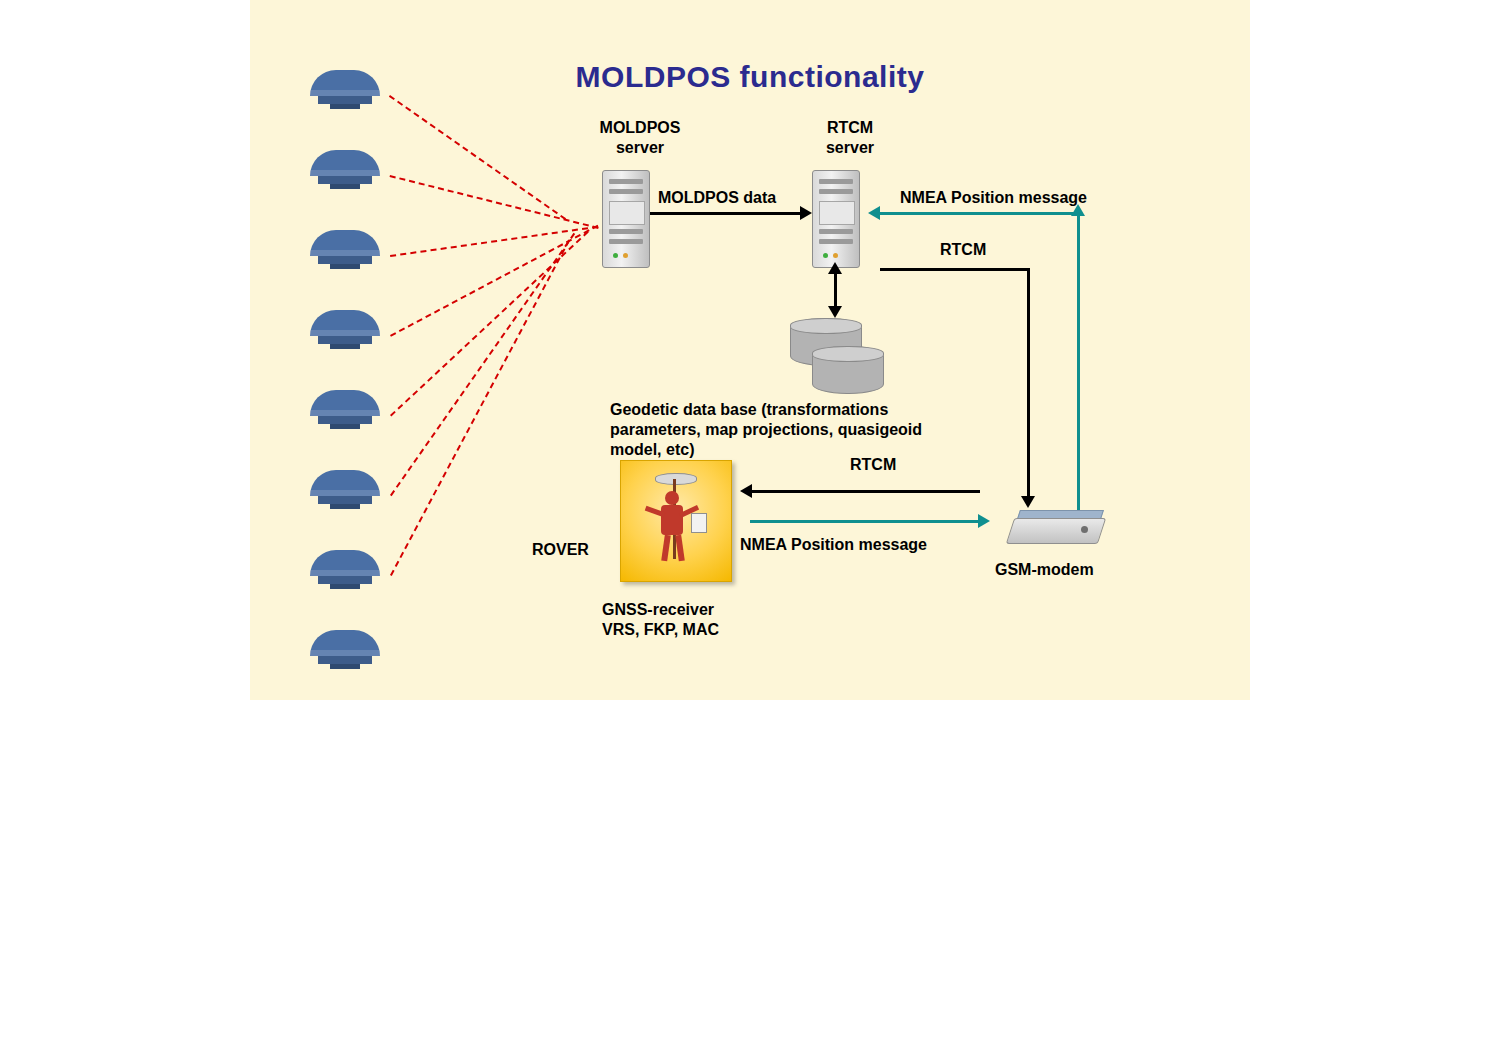MOLDPOS functionality
MOLDPOS
server
RTCM
server
MOLDPOS data
Geodetic data base (transformations
parameters, map projections, quasigeoid
model, etc)
NMEA Position message
RTCM
GSM-modem
ROVER
GNSS-receiver
VRS, FKP, MAC
RTCM
NMEA Position message